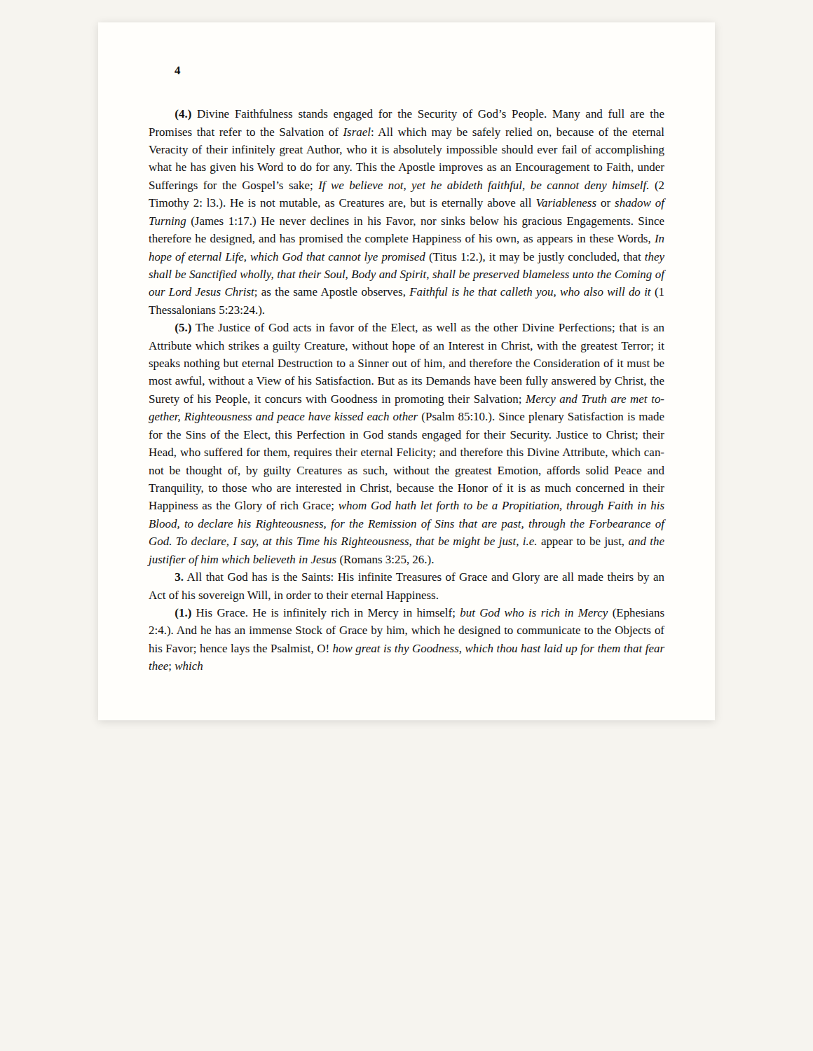4
(4.) Divine Faithfulness stands engaged for the Security of God’s People. Many and full are the Promises that refer to the Salvation of Israel: All which may be safely relied on, because of the eternal Veracity of their infinitely great Author, who it is absolutely impossible should ever fail of accomplishing what he has given his Word to do for any. This the Apostle improves as an Encouragement to Faith, under Sufferings for the Gospel’s sake; If we believe not, yet he abideth faithful, be cannot deny himself. (2 Timothy 2: l3.). He is not mutable, as Creatures are, but is eternally above all Variableness or shadow of Turning (James 1:17.) He never declines in his Favor, nor sinks below his gracious Engagements. Since therefore he designed, and has promised the complete Happiness of his own, as appears in these Words, In hope of eternal Life, which God that cannot lye promised (Titus 1:2.), it may be justly concluded, that they shall be Sanctified wholly, that their Soul, Body and Spirit, shall be preserved blameless unto the Coming of our Lord Jesus Christ; as the same Apostle observes, Faithful is he that calleth you, who also will do it (1 Thessalonians 5:23:24.).
(5.) The Justice of God acts in favor of the Elect, as well as the other Divine Perfections; that is an Attribute which strikes a guilty Creature, without hope of an Interest in Christ, with the greatest Terror; it speaks nothing but eternal Destruction to a Sinner out of him, and therefore the Consideration of it must be most awful, without a View of his Satisfaction. But as its Demands have been fully answered by Christ, the Surety of his People, it concurs with Goodness in promoting their Salvation; Mercy and Truth are met together, Righteousness and peace have kissed each other (Psalm 85:10.). Since plenary Satisfaction is made for the Sins of the Elect, this Perfection in God stands engaged for their Security. Justice to Christ; their Head, who suffered for them, requires their eternal Felicity; and therefore this Divine Attribute, which cannot be thought of, by guilty Creatures as such, without the greatest Emotion, affords solid Peace and Tranquility, to those who are interested in Christ, because the Honor of it is as much concerned in their Happiness as the Glory of rich Grace; whom God hath let forth to be a Propitiation, through Faith in his Blood, to declare his Righteousness, for the Remission of Sins that are past, through the Forbearance of God. To declare, I say, at this Time his Righteousness, that be might be just, i.e. appear to be just, and the justifier of him which believeth in Jesus (Romans 3:25, 26.).
3. All that God has is the Saints: His infinite Treasures of Grace and Glory are all made theirs by an Act of his sovereign Will, in order to their eternal Happiness.
(1.) His Grace. He is infinitely rich in Mercy in himself; but God who is rich in Mercy (Ephesians 2:4.). And he has an immense Stock of Grace by him, which he designed to communicate to the Objects of his Favor; hence lays the Psalmist, O! how great is thy Goodness, which thou hast laid up for them that fear thee; which